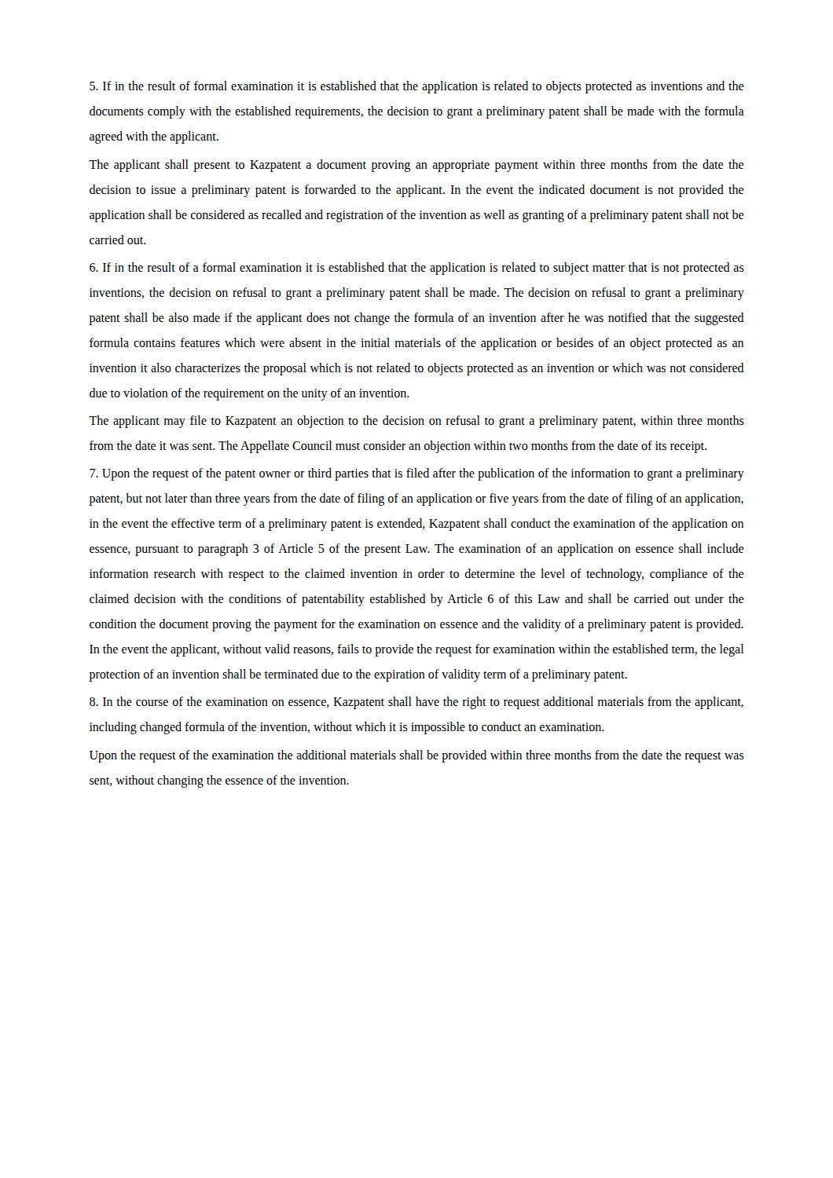5. If in the result of formal examination it is established that the application is related to objects protected as inventions and the documents comply with the established requirements, the decision to grant a preliminary patent shall be made with the formula agreed with the applicant.
The applicant shall present to Kazpatent a document proving an appropriate payment within three months from the date the decision to issue a preliminary patent is forwarded to the applicant. In the event the indicated document is not provided the application shall be considered as recalled and registration of the invention as well as granting of a preliminary patent shall not be carried out.
6. If in the result of a formal examination it is established that the application is related to subject matter that is not protected as inventions, the decision on refusal to grant a preliminary patent shall be made. The decision on refusal to grant a preliminary patent shall be also made if the applicant does not change the formula of an invention after he was notified that the suggested formula contains features which were absent in the initial materials of the application or besides of an object protected as an invention it also characterizes the proposal which is not related to objects protected as an invention or which was not considered due to violation of the requirement on the unity of an invention.
The applicant may file to Kazpatent an objection to the decision on refusal to grant a preliminary patent, within three months from the date it was sent. The Appellate Council must consider an objection within two months from the date of its receipt.
7. Upon the request of the patent owner or third parties that is filed after the publication of the information to grant a preliminary patent, but not later than three years from the date of filing of an application or five years from the date of filing of an application, in the event the effective term of a preliminary patent is extended, Kazpatent shall conduct the examination of the application on essence, pursuant to paragraph 3 of Article 5 of the present Law. The examination of an application on essence shall include information research with respect to the claimed invention in order to determine the level of technology, compliance of the claimed decision with the conditions of patentability established by Article 6 of this Law and shall be carried out under the condition the document proving the payment for the examination on essence and the validity of a preliminary patent is provided. In the event the applicant, without valid reasons, fails to provide the request for examination within the established term, the legal protection of an invention shall be terminated due to the expiration of validity term of a preliminary patent.
8. In the course of the examination on essence, Kazpatent shall have the right to request additional materials from the applicant, including changed formula of the invention, without which it is impossible to conduct an examination.
Upon the request of the examination the additional materials shall be provided within three months from the date the request was sent, without changing the essence of the invention.